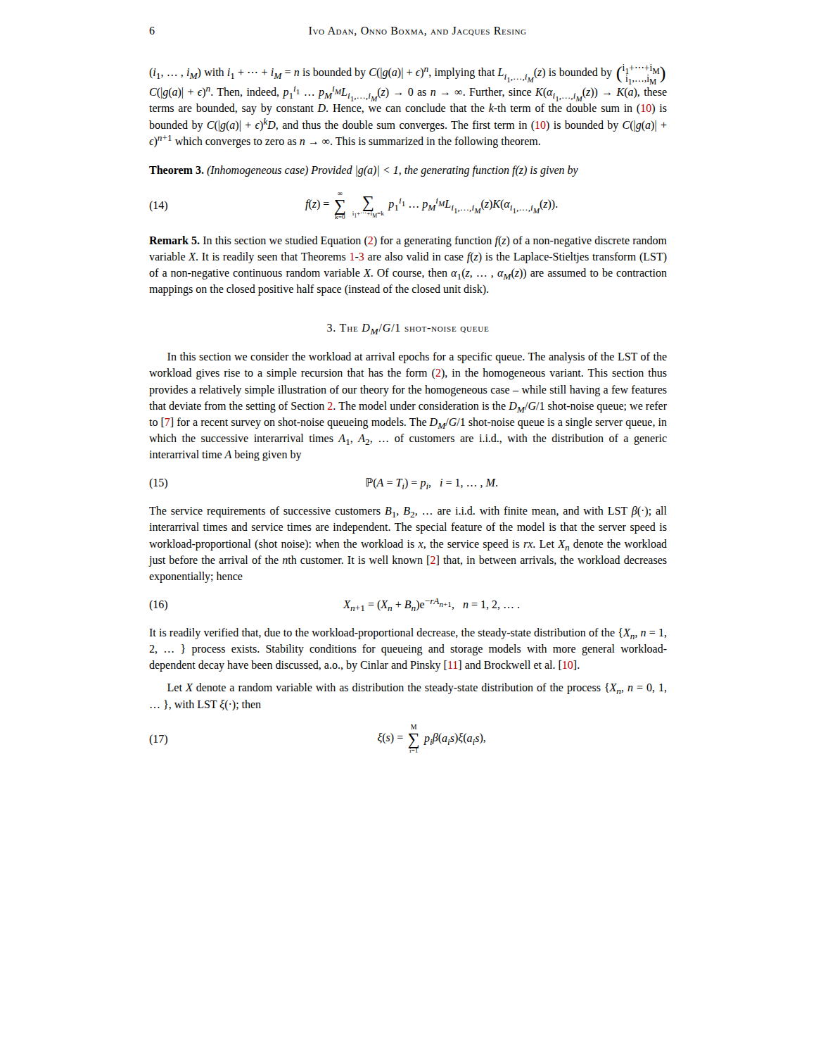6 Ivo Adan, Onno Boxma, and Jacques Resing
(i1, … , iM) with i1 + ⋯ + iM = n is bounded by C(|g(a)| + ϵ)n, implying that Li1,…,iM(z) is bounded by (i1+⋯+iM i1,…,iM) C(|g(a)| + ϵ)n. Then, indeed, p1i1 … pMiMLi1,…,iM(z) → 0 as n → ∞. Further, since K(αi1,…,iM(z)) → K(a), these terms are bounded, say by constant D. Hence, we can conclude that the k-th term of the double sum in (10) is bounded by C(|g(a)| + ϵ)kD, and thus the double sum converges. The first term in (10) is bounded by C(|g(a)| + ϵ)n+1 which converges to zero as n → ∞. This is summarized in the following theorem.
Theorem 3. (Inhomogeneous case) Provided |g(a)| < 1, the generating function f(z) is given by
(14) f(z) = ∞∑k=0 ∑i1+⋯+iM=k p1i1 … pMiMLi1,…,iM(z)K(αi1,…,iM(z)).
Remark 5. In this section we studied Equation (2) for a generating function f(z) of a non-negative discrete random variable X. It is readily seen that Theorems 1-3 are also valid in case f(z) is the Laplace-Stieltjes transform (LST) of a non-negative continuous random variable X. Of course, then α1(z, … , αM(z)) are assumed to be contraction mappings on the closed positive half space (instead of the closed unit disk).
3. The DM/G/1 shot-noise queue
In this section we consider the workload at arrival epochs for a specific queue. The analysis of the LST of the workload gives rise to a simple recursion that has the form (2), in the homogeneous variant. This section thus provides a relatively simple illustration of our theory for the homogeneous case – while still having a few features that deviate from the setting of Section 2. The model under consideration is the DM/G/1 shot-noise queue; we refer to [7] for a recent survey on shot-noise queueing models. The DM/G/1 shot-noise queue is a single server queue, in which the successive interarrival times A1, A2, … of customers are i.i.d., with the distribution of a generic interarrival time A being given by
(15) ℙ(A = Ti) = pi, i = 1, … , M.
The service requirements of successive customers B1, B2, … are i.i.d. with finite mean, and with LST β(·); all interarrival times and service times are independent. The special feature of the model is that the server speed is workload-proportional (shot noise): when the workload is x, the service speed is rx. Let Xn denote the workload just before the arrival of the nth customer. It is well known [2] that, in between arrivals, the workload decreases exponentially; hence
(16) Xn+1 = (Xn + Bn)e−rAn+1, n = 1, 2, … .
It is readily verified that, due to the workload-proportional decrease, the steady-state distribution of the {Xn, n = 1, 2, … } process exists. Stability conditions for queueing and storage models with more general workload-dependent decay have been discussed, a.o., by Cinlar and Pinsky [11] and Brockwell et al. [10].
Let X denote a random variable with as distribution the steady-state distribution of the process {Xn, n = 0, 1, … }, with LST ξ(·); then
(17) ξ(s) = M∑i=1 pi β(ais)ξ(ais),